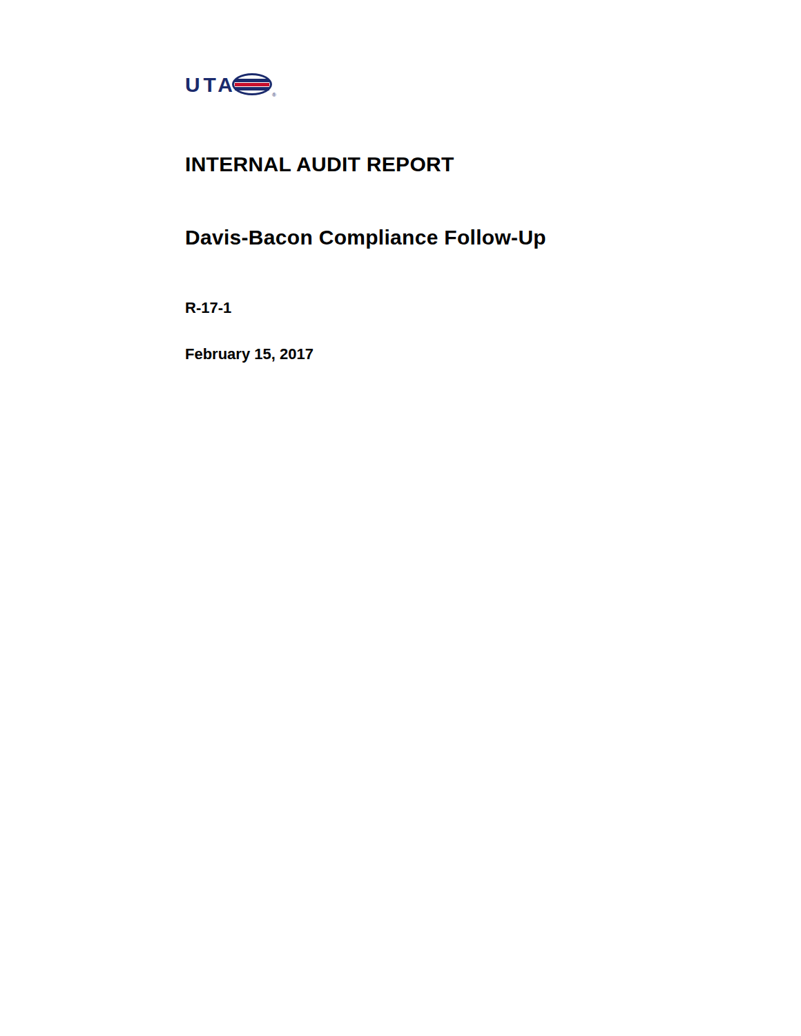UTA ®
INTERNAL AUDIT REPORT
Davis-Bacon Compliance Follow-Up
R-17-1
February 15, 2017